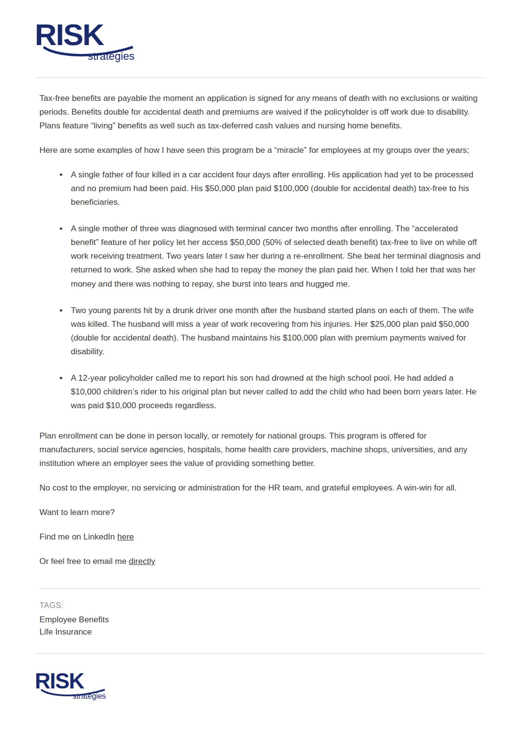RISK strategies
Tax-free benefits are payable the moment an application is signed for any means of death with no exclusions or waiting periods. Benefits double for accidental death and premiums are waived if the policyholder is off work due to disability. Plans feature “living” benefits as well such as tax-deferred cash values and nursing home benefits.
Here are some examples of how I have seen this program be a “miracle” for employees at my groups over the years;
A single father of four killed in a car accident four days after enrolling. His application had yet to be processed and no premium had been paid. His $50,000 plan paid $100,000 (double for accidental death) tax-free to his beneficiaries.
A single mother of three was diagnosed with terminal cancer two months after enrolling. The “accelerated benefit” feature of her policy let her access $50,000 (50% of selected death benefit) tax-free to live on while off work receiving treatment. Two years later I saw her during a re-enrollment. She beat her terminal diagnosis and returned to work. She asked when she had to repay the money the plan paid her. When I told her that was her money and there was nothing to repay, she burst into tears and hugged me.
Two young parents hit by a drunk driver one month after the husband started plans on each of them. The wife was killed. The husband will miss a year of work recovering from his injuries. Her $25,000 plan paid $50,000 (double for accidental death). The husband maintains his $100,000 plan with premium payments waived for disability.
A 12-year policyholder called me to report his son had drowned at the high school pool. He had added a $10,000 children’s rider to his original plan but never called to add the child who had been born years later. He was paid $10,000 proceeds regardless.
Plan enrollment can be done in person locally, or remotely for national groups. This program is offered for manufacturers, social service agencies, hospitals, home health care providers, machine shops, universities, and any institution where an employer sees the value of providing something better.
No cost to the employer, no servicing or administration for the HR team, and grateful employees. A win-win for all.
Want to learn more?
Find me on LinkedIn here
Or feel free to email me directly
TAGS:
Employee Benefits
Life Insurance
RISK strategies